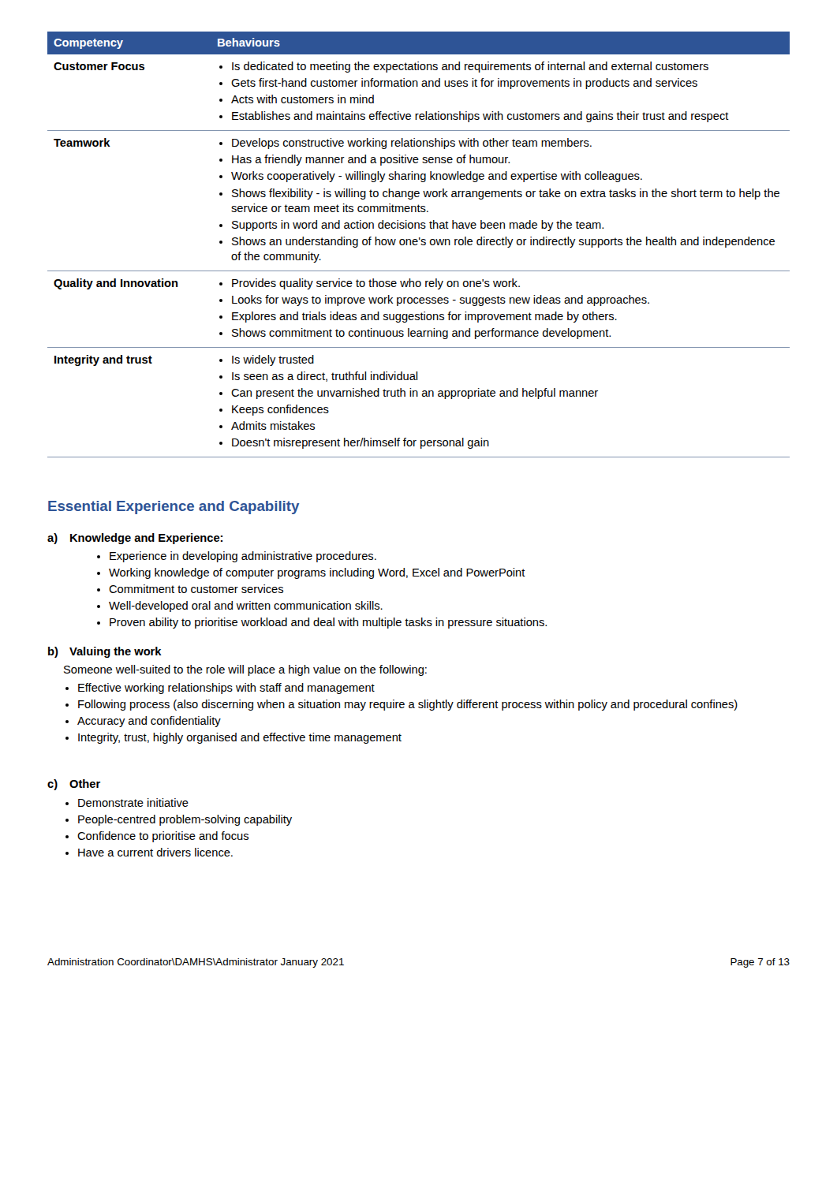| Competency | Behaviours |
| --- | --- |
| Customer Focus | Is dedicated to meeting the expectations and requirements of internal and external customers Gets first-hand customer information and uses it for improvements in products and services Acts with customers in mind Establishes and maintains effective relationships with customers and gains their trust and respect |
| Teamwork | Develops constructive working relationships with other team members. Has a friendly manner and a positive sense of humour. Works cooperatively - willingly sharing knowledge and expertise with colleagues. Shows flexibility - is willing to change work arrangements or take on extra tasks in the short term to help the service or team meet its commitments. Supports in word and action decisions that have been made by the team. Shows an understanding of how one's own role directly or indirectly supports the health and independence of the community. |
| Quality and Innovation | Provides quality service to those who rely on one's work. Looks for ways to improve work processes - suggests new ideas and approaches. Explores and trials ideas and suggestions for improvement made by others. Shows commitment to continuous learning and performance development. |
| Integrity and trust | Is widely trusted Is seen as a direct, truthful individual Can present the unvarnished truth in an appropriate and helpful manner Keeps confidences Admits mistakes Doesn't misrepresent her/himself for personal gain |
Essential Experience and Capability
a) Knowledge and Experience:
Experience in developing administrative procedures.
Working knowledge of computer programs including Word, Excel and PowerPoint
Commitment to customer services
Well-developed oral and written communication skills.
Proven ability to prioritise workload and deal with multiple tasks in pressure situations.
b) Valuing the work
Someone well-suited to the role will place a high value on the following:
Effective working relationships with staff and management
Following process (also discerning when a situation may require a slightly different process within policy and procedural confines)
Accuracy and confidentiality
Integrity, trust, highly organised and effective time management
c) Other
Demonstrate initiative
People-centred problem-solving capability
Confidence to prioritise and focus
Have a current drivers licence.
Administration Coordinator\DAMHS\Administrator January 2021
Page 7 of 13